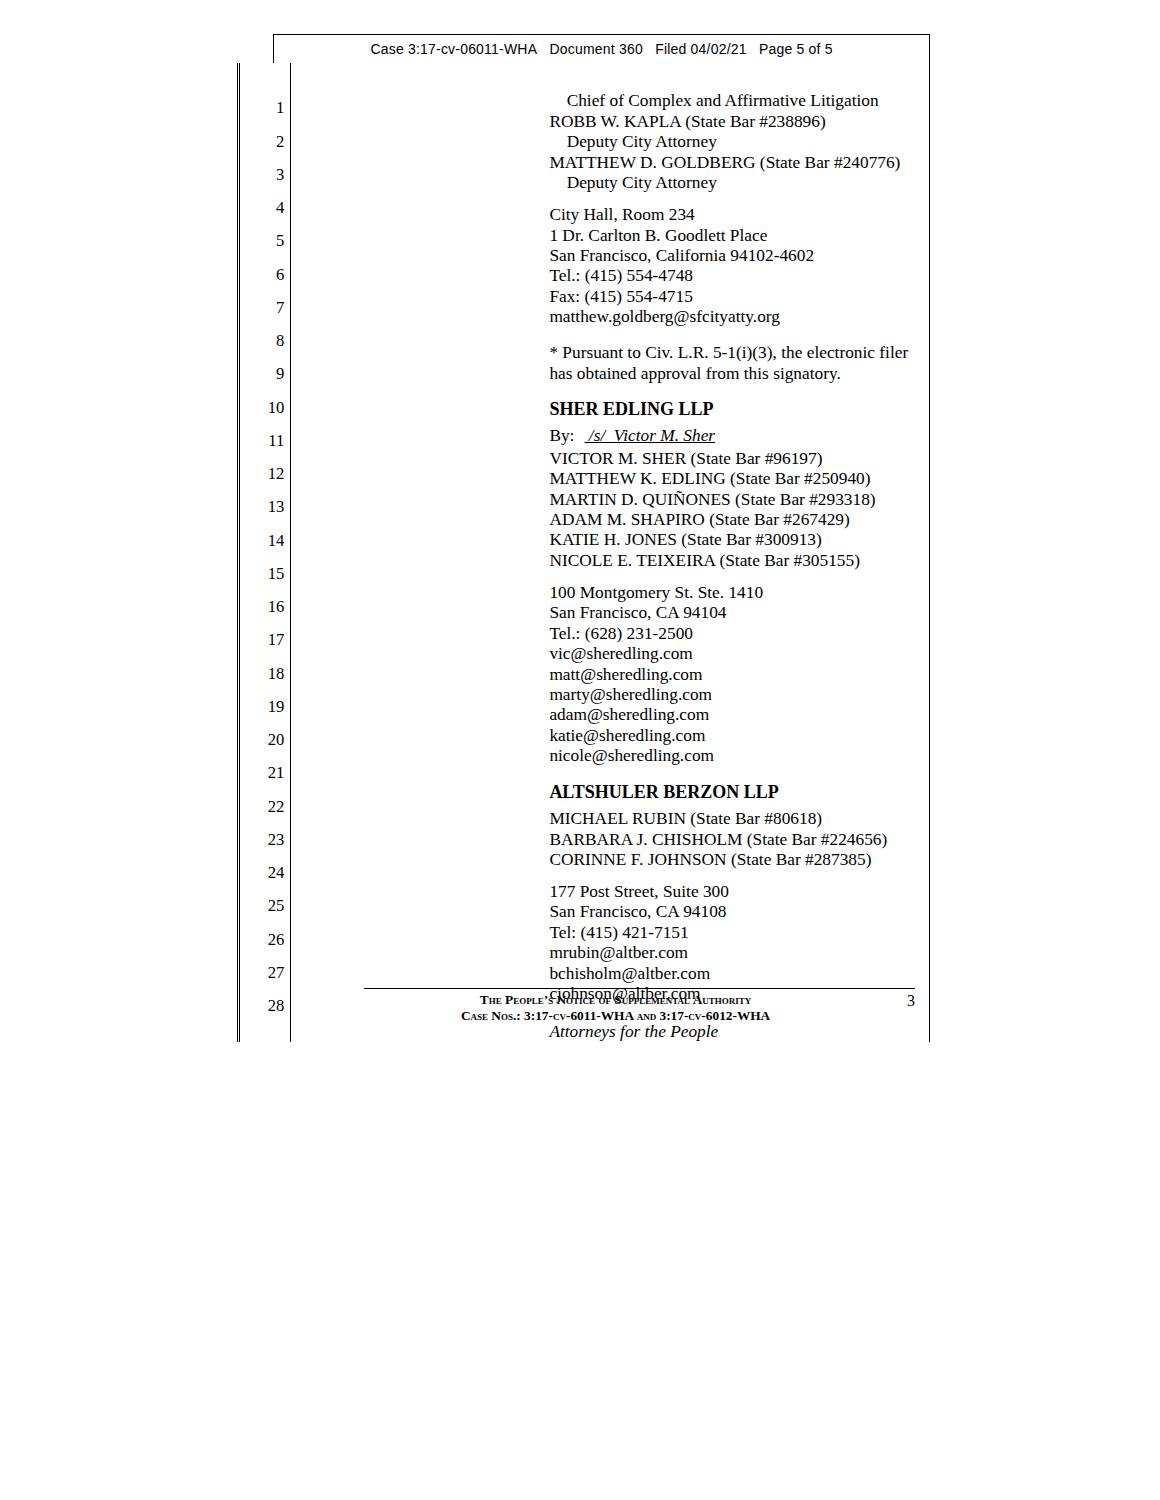Case 3:17-cv-06011-WHA Document 360 Filed 04/02/21 Page 5 of 5
1
2
3
4
5
6
7
8
9
10
11
12
13
14
15
16
17
18
19
20
21
22
23
24
25
26
27
28
Chief of Complex and Affirmative Litigation
ROBB W. KAPLA (State Bar #238896)
Deputy City Attorney
MATTHEW D. GOLDBERG (State Bar #240776)
Deputy City Attorney
City Hall, Room 234
1 Dr. Carlton B. Goodlett Place
San Francisco, California 94102-4602
Tel.: (415) 554-4748
Fax: (415) 554-4715
matthew.goldberg@sfcityatty.org
* Pursuant to Civ. L.R. 5-1(i)(3), the electronic filer has obtained approval from this signatory.
SHER EDLING LLP
By: /s/ Victor M. Sher
VICTOR M. SHER (State Bar #96197)
MATTHEW K. EDLING (State Bar #250940)
MARTIN D. QUIÑONES (State Bar #293318)
ADAM M. SHAPIRO (State Bar #267429)
KATIE H. JONES (State Bar #300913)
NICOLE E. TEIXEIRA (State Bar #305155)
100 Montgomery St. Ste. 1410
San Francisco, CA 94104
Tel.: (628) 231-2500
vic@sheredling.com
matt@sheredling.com
marty@sheredling.com
adam@sheredling.com
katie@sheredling.com
nicole@sheredling.com
ALTSHULER BERZON LLP
MICHAEL RUBIN (State Bar #80618)
BARBARA J. CHISHOLM (State Bar #224656)
CORINNE F. JOHNSON (State Bar #287385)
177 Post Street, Suite 300
San Francisco, CA 94108
Tel: (415) 421-7151
mrubin@altber.com
bchisholm@altber.com
cjohnson@altber.com
Attorneys for the People
The People’s Notice of Supplemental Authority
Case Nos.: 3:17-cv-6011-WHA and 3:17-cv-6012-WHA
3